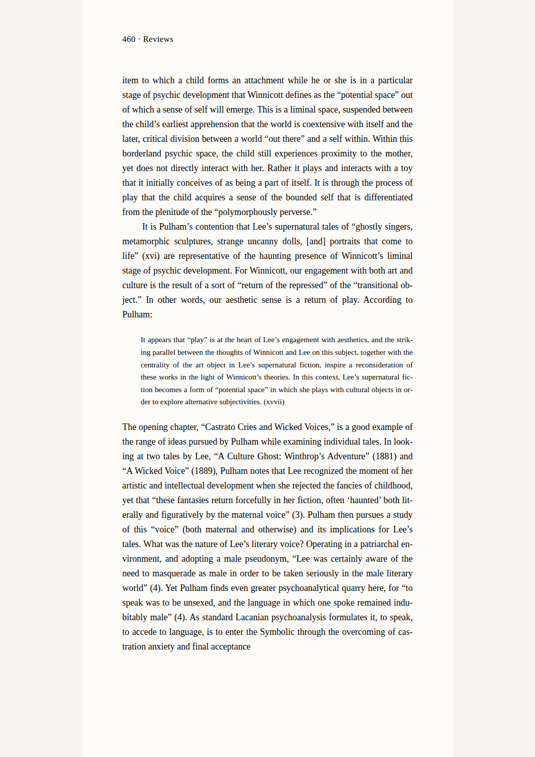460 · Reviews
item to which a child forms an attachment while he or she is in a particular stage of psychic development that Winnicott defines as the “potential space” out of which a sense of self will emerge. This is a liminal space, suspended between the child’s earliest apprehension that the world is coextensive with itself and the later, critical division between a world “out there” and a self within. Within this borderland psychic space, the child still experiences proximity to the mother, yet does not directly interact with her. Rather it plays and interacts with a toy that it initially conceives of as being a part of itself. It is through the process of play that the child acquires a sense of the bounded self that is differentiated from the plenitude of the “polymorphously perverse.”
It is Pulham’s contention that Lee’s supernatural tales of “ghostly singers, metamorphic sculptures, strange uncanny dolls, [and] portraits that come to life” (xvi) are representative of the haunting presence of Winnicott’s liminal stage of psychic development. For Winnicott, our engagement with both art and culture is the result of a sort of “return of the repressed” of the “transitional object.” In other words, our aesthetic sense is a return of play. According to Pulham:
It appears that “play” is at the heart of Lee’s engagement with aesthetics, and the striking parallel between the thoughts of Winnicott and Lee on this subject, together with the centrality of the art object in Lee’s supernatural fiction, inspire a reconsideration of these works in the light of Winnicott’s theories. In this context, Lee’s supernatural fiction becomes a form of “potential space” in which she plays with cultural objects in order to explore alternative subjectivities. (xvvii)
The opening chapter, “Castrato Cries and Wicked Voices,” is a good example of the range of ideas pursued by Pulham while examining individual tales. In looking at two tales by Lee, “A Culture Ghost: Winthrop’s Adventure” (1881) and “A Wicked Voice” (1889), Pulham notes that Lee recognized the moment of her artistic and intellectual development when she rejected the fancies of childhood, yet that “these fantasies return forcefully in her fiction, often ‘haunted’ both literally and figuratively by the maternal voice” (3). Pulham then pursues a study of this “voice” (both maternal and otherwise) and its implications for Lee’s tales. What was the nature of Lee’s literary voice? Operating in a patriarchal environment, and adopting a male pseudonym, “Lee was certainly aware of the need to masquerade as male in order to be taken seriously in the male literary world” (4). Yet Pulham finds even greater psychoanalytical quarry here, for “to speak was to be unsexed, and the language in which one spoke remained indubitably male” (4). As standard Lacanian psychoanalysis formulates it, to speak, to accede to language, is to enter the Symbolic through the overcoming of castration anxiety and final acceptance